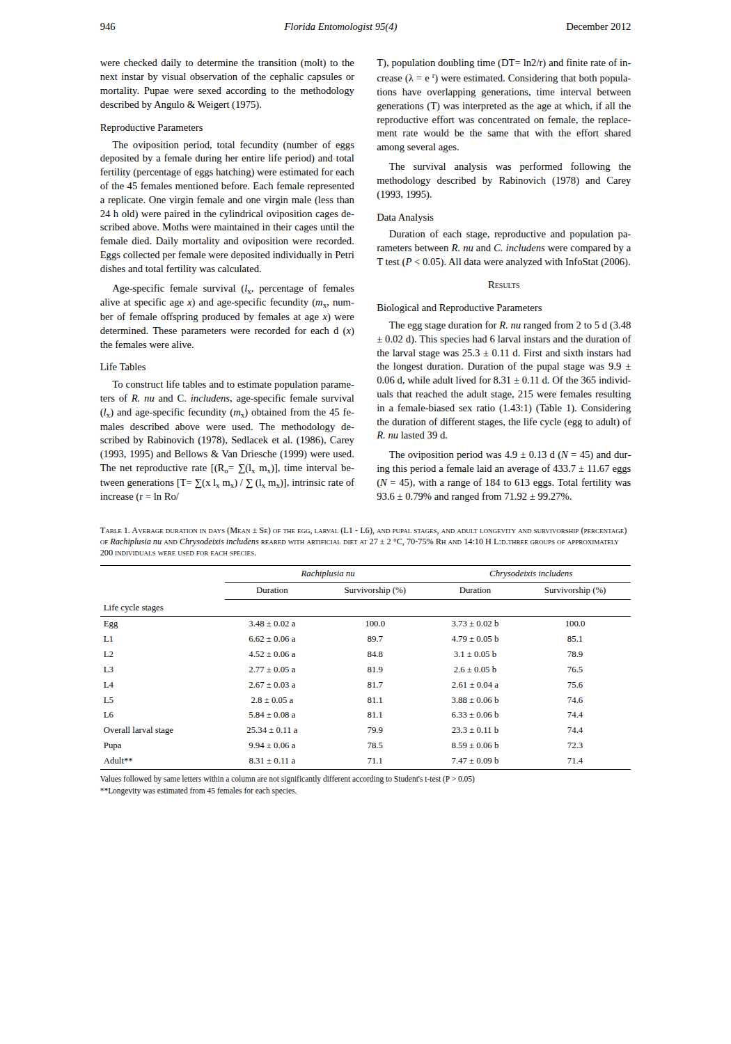946 Florida Entomologist 95(4) December 2012
were checked daily to determine the transition (molt) to the next instar by visual observation of the cephalic capsules or mortality. Pupae were sexed according to the methodology described by Angulo & Weigert (1975).
Reproductive Parameters
The oviposition period, total fecundity (number of eggs deposited by a female during her entire life period) and total fertility (percentage of eggs hatching) were estimated for each of the 45 females mentioned before. Each female represented a replicate. One virgin female and one virgin male (less than 24 h old) were paired in the cylindrical oviposition cages described above. Moths were maintained in their cages until the female died. Daily mortality and oviposition were recorded. Eggs collected per female were deposited individually in Petri dishes and total fertility was calculated.
Age-specific female survival (lx, percentage of females alive at specific age x) and age-specific fecundity (mx, number of female offspring produced by females at age x) were determined. These parameters were recorded for each d (x) the females were alive.
Life Tables
To construct life tables and to estimate population parameters of R. nu and C. includens, age-specific female survival (lx) and age-specific fecundity (mx) obtained from the 45 females described above were used. The methodology described by Rabinovich (1978), Sedlacek et al. (1986), Carey (1993, 1995) and Bellows & Van Driesche (1999) were used. The net reproductive rate [(Ro= ∑(lx mx)], time interval between generations [T= ∑(x lx mx) / ∑ (lx mx)], intrinsic rate of increase (r = ln Ro/
T), population doubling time (DT= ln2/r) and finite rate of increase (λ = e r) were estimated. Considering that both populations have overlapping generations, time interval between generations (T) was interpreted as the age at which, if all the reproductive effort was concentrated on female, the replacement rate would be the same that with the effort shared among several ages.
The survival analysis was performed following the methodology described by Rabinovich (1978) and Carey (1993, 1995).
Data Analysis
Duration of each stage, reproductive and population parameters between R. nu and C. includens were compared by a T test (P < 0.05). All data were analyzed with InfoStat (2006).
Results
Biological and Reproductive Parameters
The egg stage duration for R. nu ranged from 2 to 5 d (3.48 ± 0.02 d). This species had 6 larval instars and the duration of the larval stage was 25.3 ± 0.11 d. First and sixth instars had the longest duration. Duration of the pupal stage was 9.9 ± 0.06 d, while adult lived for 8.31 ± 0.11 d. Of the 365 individuals that reached the adult stage, 215 were females resulting in a female-biased sex ratio (1.43:1) (Table 1). Considering the duration of different stages, the life cycle (egg to adult) of R. nu lasted 39 d.
The oviposition period was 4.9 ± 0.13 d (N = 45) and during this period a female laid an average of 433.7 ± 11.67 eggs (N = 45), with a range of 184 to 613 eggs. Total fertility was 93.6 ± 0.79% and ranged from 71.92 ± 99.27%.
Table 1. Average duration in days (Mean ± Se) of the egg, larval (L1 - L6), and pupal stages, and adult longevity and survivorship (percentage) of Rachiplusia nu and Chrysodeixis includens reared with artificial diet at 27 ± 2 °C, 70-75% Rh and 14:10 H L:d.three groups of approximately 200 individuals were used for each species.
| | Rachiplusia nu | Chrysodeixis includens |
| --- | --- | --- |
| Duration | Survivorship (%) | Duration | Survivorship (%) |
| Life cycle stages | | | | |
| Egg | 3.48 ± 0.02 a | 100.0 | 3.73 ± 0.02 b | 100.0 |
| L1 | 6.62 ± 0.06 a | 89.7 | 4.79 ± 0.05 b | 85.1 |
| L2 | 4.52 ± 0.06 a | 84.8 | 3.1 ± 0.05 b | 78.9 |
| L3 | 2.77 ± 0.05 a | 81.9 | 2.6 ± 0.05 b | 76.5 |
| L4 | 2.67 ± 0.03 a | 81.7 | 2.61 ± 0.04 a | 75.6 |
| L5 | 2.8 ± 0.05 a | 81.1 | 3.88 ± 0.06 b | 74.6 |
| L6 | 5.84 ± 0.08 a | 81.1 | 6.33 ± 0.06 b | 74.4 |
| Overall larval stage | 25.34 ± 0.11 a | 79.9 | 23.3 ± 0.11 b | 74.4 |
| Pupa | 9.94 ± 0.06 a | 78.5 | 8.59 ± 0.06 b | 72.3 |
| Adult** | 8.31 ± 0.11 a | 71.1 | 7.47 ± 0.09 b | 71.4 |
Values followed by same letters within a column are not significantly different according to Student's t-test (P > 0.05)
**Longevity was estimated from 45 females for each species.